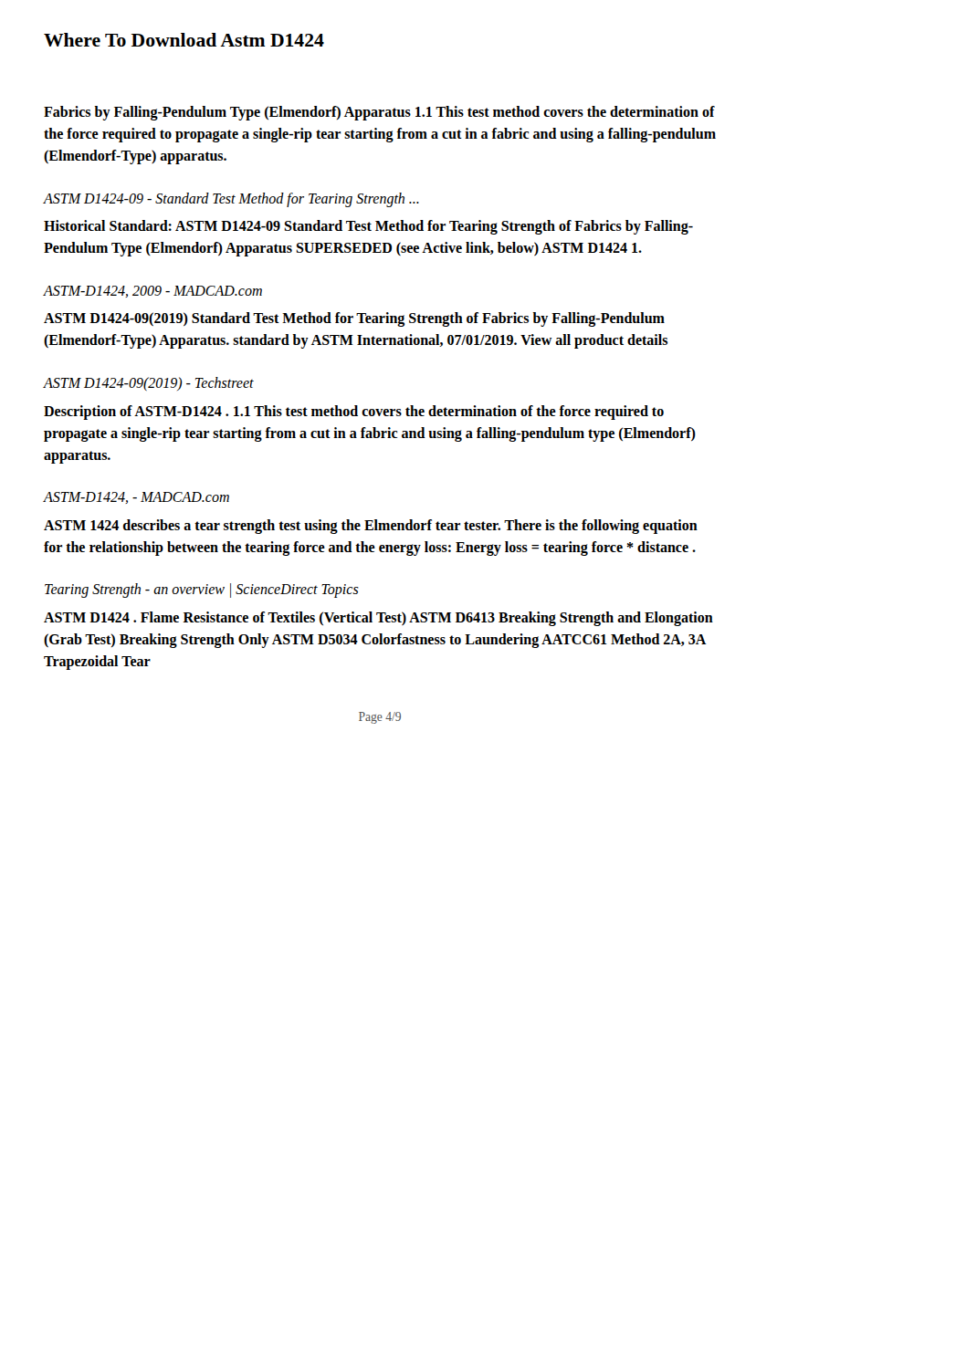Where To Download Astm D1424
Fabrics by Falling-Pendulum Type (Elmendorf) Apparatus 1.1 This test method covers the determination of the force required to propagate a single-rip tear starting from a cut in a fabric and using a falling-pendulum (Elmendorf-Type) apparatus.
ASTM D1424-09 - Standard Test Method for Tearing Strength ...
Historical Standard: ASTM D1424-09 Standard Test Method for Tearing Strength of Fabrics by Falling-Pendulum Type (Elmendorf) Apparatus SUPERSEDED (see Active link, below) ASTM D1424 1.
ASTM-D1424, 2009 - MADCAD.com
ASTM D1424-09(2019) Standard Test Method for Tearing Strength of Fabrics by Falling-Pendulum (Elmendorf-Type) Apparatus. standard by ASTM International, 07/01/2019. View all product details
ASTM D1424-09(2019) - Techstreet
Description of ASTM-D1424 . 1.1 This test method covers the determination of the force required to propagate a single-rip tear starting from a cut in a fabric and using a falling-pendulum type (Elmendorf) apparatus.
ASTM-D1424, - MADCAD.com
ASTM 1424 describes a tear strength test using the Elmendorf tear tester. There is the following equation for the relationship between the tearing force and the energy loss: Energy loss = tearing force * distance .
Tearing Strength - an overview | ScienceDirect Topics
ASTM D1424 . Flame Resistance of Textiles (Vertical Test) ASTM D6413 Breaking Strength and Elongation (Grab Test) Breaking Strength Only ASTM D5034 Colorfastness to Laundering AATCC61 Method 2A, 3A Trapezoidal Tear
Page 4/9